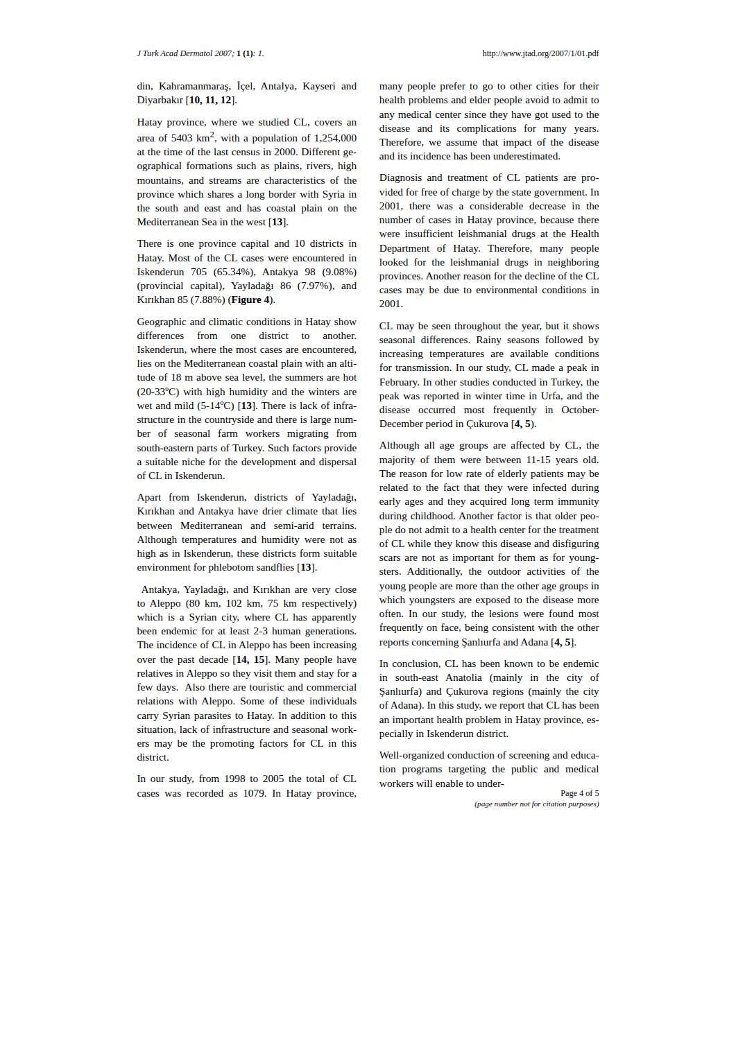J Turk Acad Dermatol 2007; 1 (1): 1.
http://www.jtad.org/2007/1/01.pdf
din, Kahramanmaraş, İçel, Antalya, Kayseri and Diyarbakır [10, 11, 12].
Hatay province, where we studied CL, covers an area of 5403 km2, with a population of 1,254,000 at the time of the last census in 2000. Different geographical formations such as plains, rivers, high mountains, and streams are characteristics of the province which shares a long border with Syria in the south and east and has coastal plain on the Mediterranean Sea in the west [13].
There is one province capital and 10 districts in Hatay. Most of the CL cases were encountered in Iskenderun 705 (65.34%), Antakya 98 (9.08%) (provincial capital), Yayladağı 86 (7.97%), and Kırıkhan 85 (7.88%) (Figure 4).
Geographic and climatic conditions in Hatay show differences from one district to another. Iskenderun, where the most cases are encountered, lies on the Mediterranean coastal plain with an altitude of 18 m above sea level, the summers are hot (20-33ºC) with high humidity and the winters are wet and mild (5-14ºC) [13]. There is lack of infrastructure in the countryside and there is large number of seasonal farm workers migrating from south-eastern parts of Turkey. Such factors provide a suitable niche for the development and dispersal of CL in Iskenderun.
Apart from Iskenderun, districts of Yayladağı, Kırıkhan and Antakya have drier climate that lies between Mediterranean and semi-arid terrains. Although temperatures and humidity were not as high as in Iskenderun, these districts form suitable environment for phlebotom sandflies [13].
Antakya, Yayladağı, and Kırıkhan are very close to Aleppo (80 km, 102 km, 75 km respectively) which is a Syrian city, where CL has apparently been endemic for at least 2-3 human generations. The incidence of CL in Aleppo has been increasing over the past decade [14, 15]. Many people have relatives in Aleppo so they visit them and stay for a few days. Also there are touristic and commercial relations with Aleppo. Some of these individuals carry Syrian parasites to Hatay. In addition to this situation, lack of infrastructure and seasonal workers may be the promoting factors for CL in this district.
In our study, from 1998 to 2005 the total of CL cases was recorded as 1079. In Hatay province, many people prefer to go to other cities for their health problems and elder people avoid to admit to any medical center since they have got used to the disease and its complications for many years. Therefore, we assume that impact of the disease and its incidence has been underestimated.
Diagnosis and treatment of CL patients are provided for free of charge by the state government. In 2001, there was a considerable decrease in the number of cases in Hatay province, because there were insufficient leishmanial drugs at the Health Department of Hatay. Therefore, many people looked for the leishmanial drugs in neighboring provinces. Another reason for the decline of the CL cases may be due to environmental conditions in 2001.
CL may be seen throughout the year, but it shows seasonal differences. Rainy seasons followed by increasing temperatures are available conditions for transmission. In our study, CL made a peak in February. In other studies conducted in Turkey, the peak was reported in winter time in Urfa, and the disease occurred most frequently in October-December period in Çukurova [4, 5).
Although all age groups are affected by CL, the majority of them were between 11-15 years old. The reason for low rate of elderly patients may be related to the fact that they were infected during early ages and they acquired long term immunity during childhood. Another factor is that older people do not admit to a health center for the treatment of CL while they know this disease and disfiguring scars are not as important for them as for youngsters. Additionally, the outdoor activities of the young people are more than the other age groups in which youngsters are exposed to the disease more often. In our study, the lesions were found most frequently on face, being consistent with the other reports concerning Şanlıurfa and Adana [4, 5].
In conclusion, CL has been known to be endemic in south-east Anatolia (mainly in the city of Şanlıurfa) and Çukurova regions (mainly the city of Adana). In this study, we report that CL has been an important health problem in Hatay province, especially in Iskenderun district.
Well-organized conduction of screening and education programs targeting the public and medical workers will enable to under-
Page 4 of 5
(page number not for citation purposes)